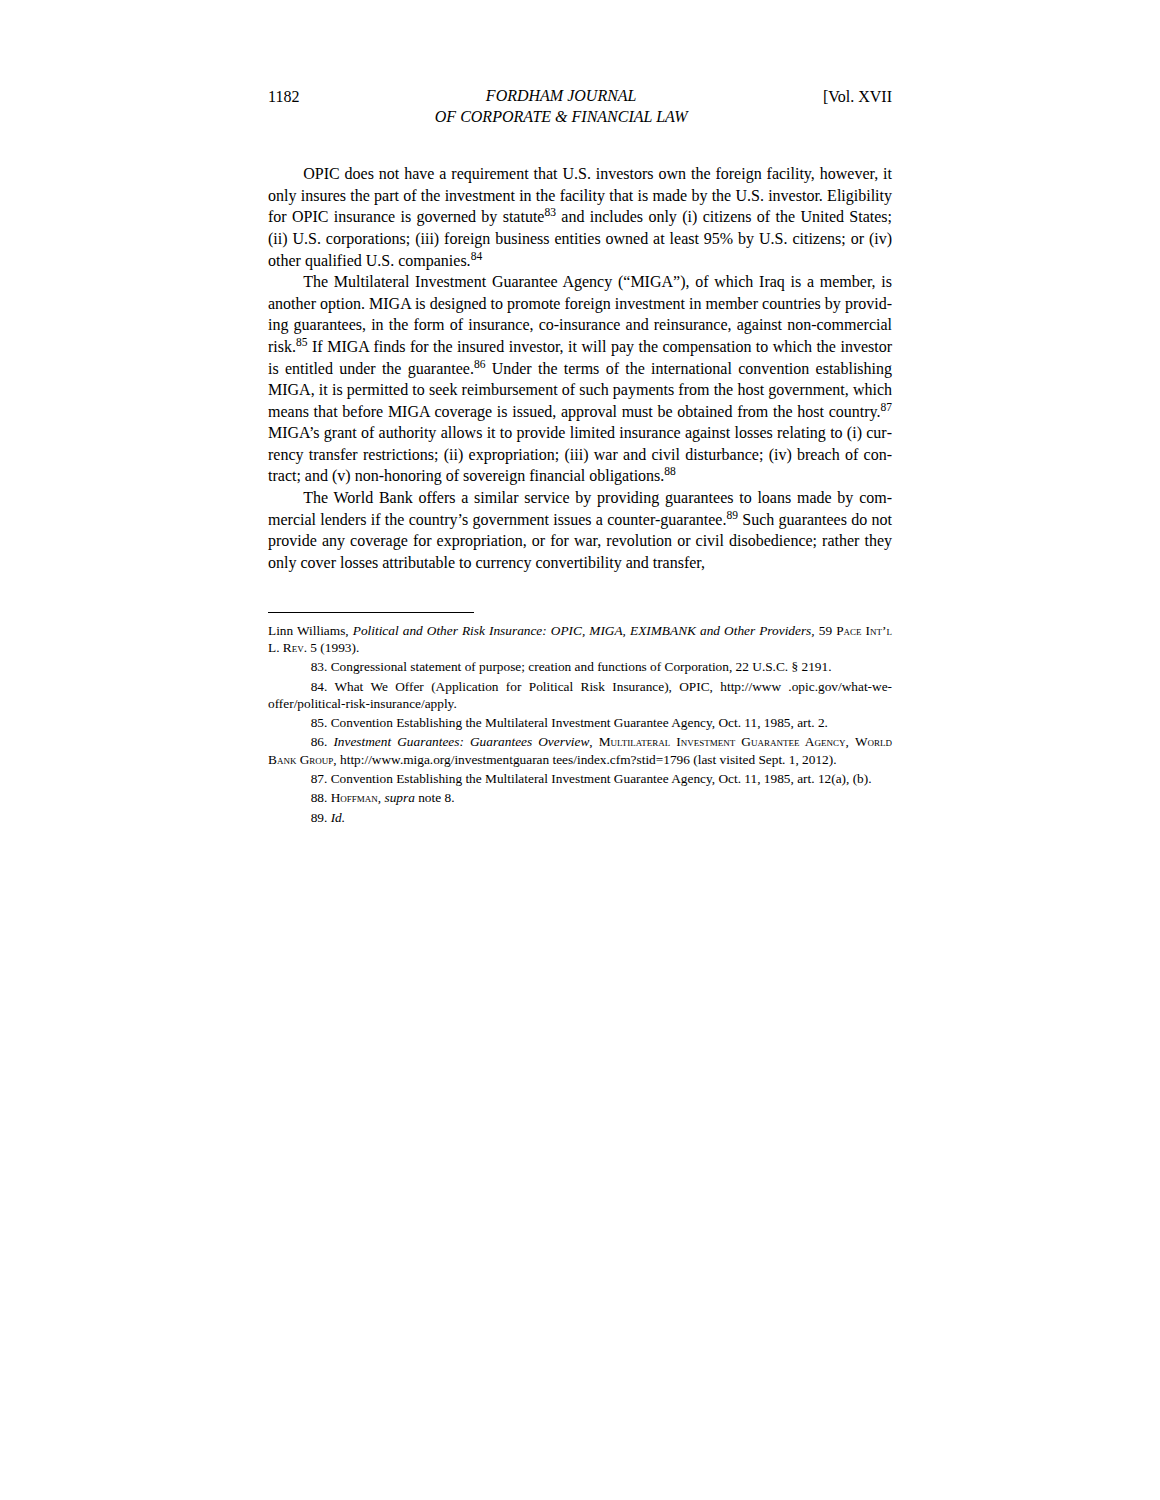1182
FORDHAM JOURNAL
OF CORPORATE & FINANCIAL LAW
[Vol. XVII
OPIC does not have a requirement that U.S. investors own the foreign facility, however, it only insures the part of the investment in the facility that is made by the U.S. investor. Eligibility for OPIC insurance is governed by statute83 and includes only (i) citizens of the United States; (ii) U.S. corporations; (iii) foreign business entities owned at least 95% by U.S. citizens; or (iv) other qualified U.S. companies.84
The Multilateral Investment Guarantee Agency (“MIGA”), of which Iraq is a member, is another option. MIGA is designed to promote foreign investment in member countries by providing guarantees, in the form of insurance, co-insurance and reinsurance, against non-commercial risk.85 If MIGA finds for the insured investor, it will pay the compensation to which the investor is entitled under the guarantee.86 Under the terms of the international convention establishing MIGA, it is permitted to seek reimbursement of such payments from the host government, which means that before MIGA coverage is issued, approval must be obtained from the host country.87 MIGA’s grant of authority allows it to provide limited insurance against losses relating to (i) currency transfer restrictions; (ii) expropriation; (iii) war and civil disturbance; (iv) breach of contract; and (v) non-honoring of sovereign financial obligations.88
The World Bank offers a similar service by providing guarantees to loans made by commercial lenders if the country’s government issues a counter-guarantee.89 Such guarantees do not provide any coverage for expropriation, or for war, revolution or civil disobedience; rather they only cover losses attributable to currency convertibility and transfer,
Linn Williams, Political and Other Risk Insurance: OPIC, MIGA, EXIMBANK and Other Providers, 59 Pace Int’l L. Rev. 5 (1993).
83. Congressional statement of purpose; creation and functions of Corporation, 22 U.S.C. § 2191.
84. What We Offer (Application for Political Risk Insurance), OPIC, http://www .opic.gov/what-we-offer/political-risk-insurance/apply.
85. Convention Establishing the Multilateral Investment Guarantee Agency, Oct. 11, 1985, art. 2.
86. Investment Guarantees: Guarantees Overview, Multilateral Investment Guarantee Agency, World Bank Group, http://www.miga.org/investmentguaran tees/index.cfm?stid=1796 (last visited Sept. 1, 2012).
87. Convention Establishing the Multilateral Investment Guarantee Agency, Oct. 11, 1985, art. 12(a), (b).
88. Hoffman, supra note 8.
89. Id.